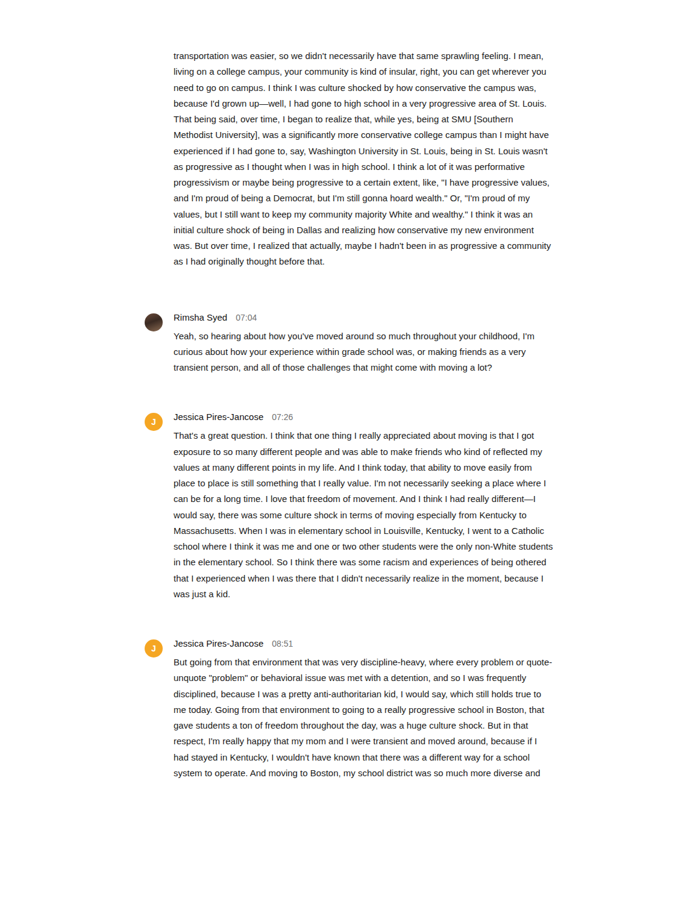transportation was easier, so we didn't necessarily have that same sprawling feeling. I mean, living on a college campus, your community is kind of insular, right, you can get wherever you need to go on campus. I think I was culture shocked by how conservative the campus was, because I'd grown up—well, I had gone to high school in a very progressive area of St. Louis. That being said, over time, I began to realize that, while yes, being at SMU [Southern Methodist University], was a significantly more conservative college campus than I might have experienced if I had gone to, say, Washington University in St. Louis, being in St. Louis wasn't as progressive as I thought when I was in high school. I think a lot of it was performative progressivism or maybe being progressive to a certain extent, like, "I have progressive values, and I'm proud of being a Democrat, but I'm still gonna hoard wealth." Or, "I'm proud of my values, but I still want to keep my community majority White and wealthy." I think it was an initial culture shock of being in Dallas and realizing how conservative my new environment was. But over time, I realized that actually, maybe I hadn't been in as progressive a community as I had originally thought before that.
Rimsha Syed 07:04
Yeah, so hearing about how you've moved around so much throughout your childhood, I'm curious about how your experience within grade school was, or making friends as a very transient person, and all of those challenges that might come with moving a lot?
J
Jessica Pires-Jancose 07:26
That's a great question. I think that one thing I really appreciated about moving is that I got exposure to so many different people and was able to make friends who kind of reflected my values at many different points in my life. And I think today, that ability to move easily from place to place is still something that I really value. I'm not necessarily seeking a place where I can be for a long time. I love that freedom of movement. And I think I had really different—I would say, there was some culture shock in terms of moving especially from Kentucky to Massachusetts. When I was in elementary school in Louisville, Kentucky, I went to a Catholic school where I think it was me and one or two other students were the only non-White students in the elementary school. So I think there was some racism and experiences of being othered that I experienced when I was there that I didn't necessarily realize in the moment, because I was just a kid.
J
Jessica Pires-Jancose 08:51
But going from that environment that was very discipline-heavy, where every problem or quote-unquote "problem" or behavioral issue was met with a detention, and so I was frequently disciplined, because I was a pretty anti-authoritarian kid, I would say, which still holds true to me today. Going from that environment to going to a really progressive school in Boston, that gave students a ton of freedom throughout the day, was a huge culture shock. But in that respect, I'm really happy that my mom and I were transient and moved around, because if I had stayed in Kentucky, I wouldn't have known that there was a different way for a school system to operate. And moving to Boston, my school district was so much more diverse and